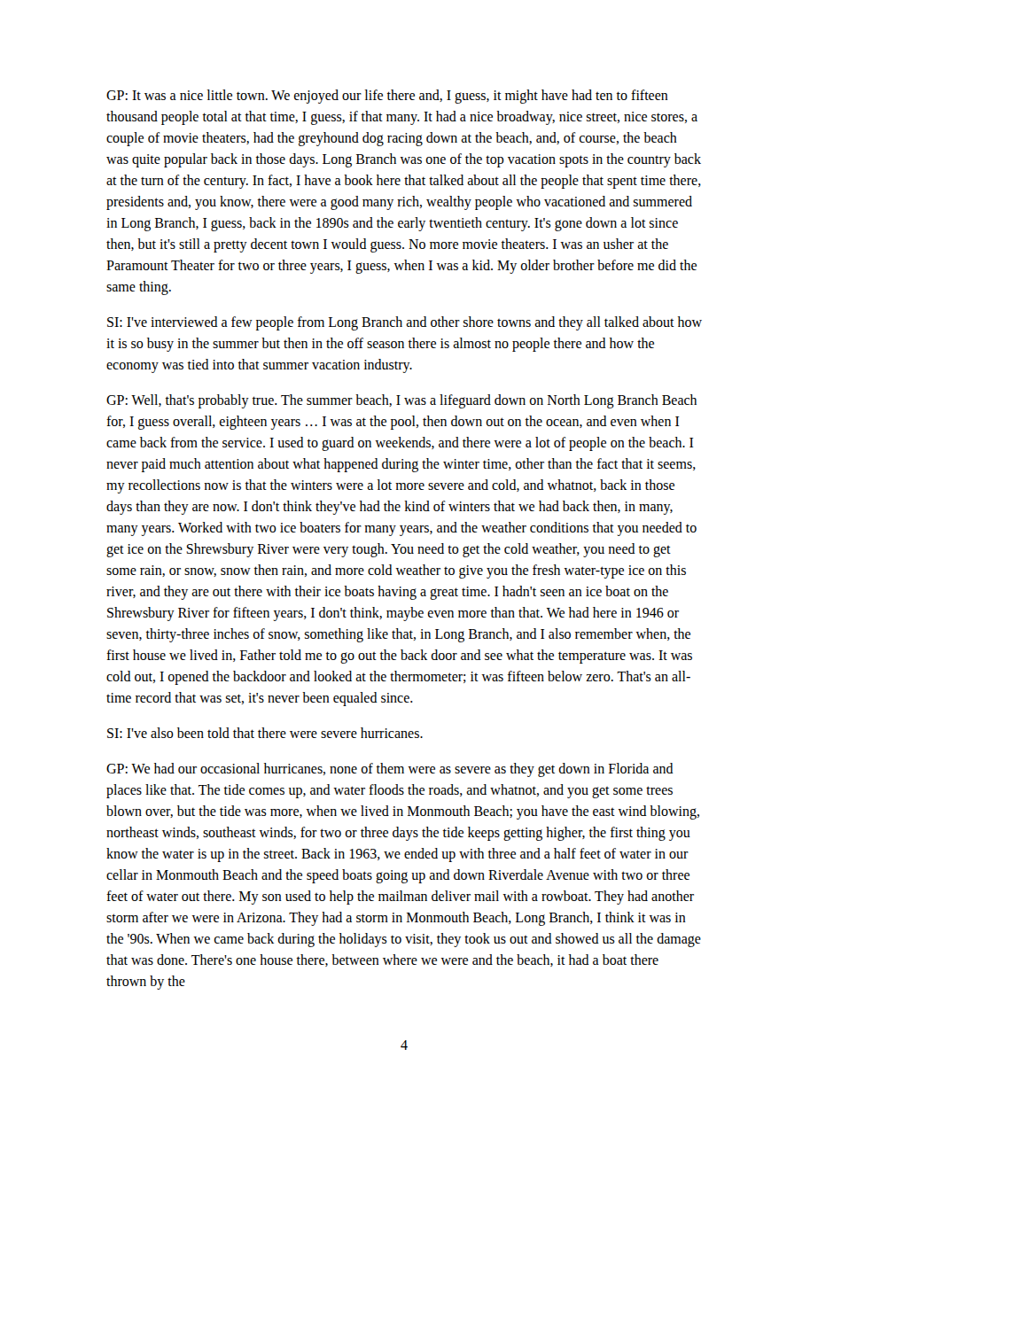GP: It was a nice little town. We enjoyed our life there and, I guess, it might have had ten to fifteen thousand people total at that time, I guess, if that many. It had a nice broadway, nice street, nice stores, a couple of movie theaters, had the greyhound dog racing down at the beach, and, of course, the beach was quite popular back in those days. Long Branch was one of the top vacation spots in the country back at the turn of the century. In fact, I have a book here that talked about all the people that spent time there, presidents and, you know, there were a good many rich, wealthy people who vacationed and summered in Long Branch, I guess, back in the 1890s and the early twentieth century. It's gone down a lot since then, but it's still a pretty decent town I would guess. No more movie theaters. I was an usher at the Paramount Theater for two or three years, I guess, when I was a kid. My older brother before me did the same thing.
SI: I've interviewed a few people from Long Branch and other shore towns and they all talked about how it is so busy in the summer but then in the off season there is almost no people there and how the economy was tied into that summer vacation industry.
GP: Well, that's probably true. The summer beach, I was a lifeguard down on North Long Branch Beach for, I guess overall, eighteen years … I was at the pool, then down out on the ocean, and even when I came back from the service. I used to guard on weekends, and there were a lot of people on the beach. I never paid much attention about what happened during the winter time, other than the fact that it seems, my recollections now is that the winters were a lot more severe and cold, and whatnot, back in those days than they are now. I don't think they've had the kind of winters that we had back then, in many, many years. Worked with two ice boaters for many years, and the weather conditions that you needed to get ice on the Shrewsbury River were very tough. You need to get the cold weather, you need to get some rain, or snow, snow then rain, and more cold weather to give you the fresh water-type ice on this river, and they are out there with their ice boats having a great time. I hadn't seen an ice boat on the Shrewsbury River for fifteen years, I don't think, maybe even more than that. We had here in 1946 or seven, thirty-three inches of snow, something like that, in Long Branch, and I also remember when, the first house we lived in, Father told me to go out the back door and see what the temperature was. It was cold out, I opened the backdoor and looked at the thermometer; it was fifteen below zero. That's an all-time record that was set, it's never been equaled since.
SI: I've also been told that there were severe hurricanes.
GP: We had our occasional hurricanes, none of them were as severe as they get down in Florida and places like that. The tide comes up, and water floods the roads, and whatnot, and you get some trees blown over, but the tide was more, when we lived in Monmouth Beach; you have the east wind blowing, northeast winds, southeast winds, for two or three days the tide keeps getting higher, the first thing you know the water is up in the street. Back in 1963, we ended up with three and a half feet of water in our cellar in Monmouth Beach and the speed boats going up and down Riverdale Avenue with two or three feet of water out there. My son used to help the mailman deliver mail with a rowboat. They had another storm after we were in Arizona. They had a storm in Monmouth Beach, Long Branch, I think it was in the '90s. When we came back during the holidays to visit, they took us out and showed us all the damage that was done. There's one house there, between where we were and the beach, it had a boat there thrown by the
4